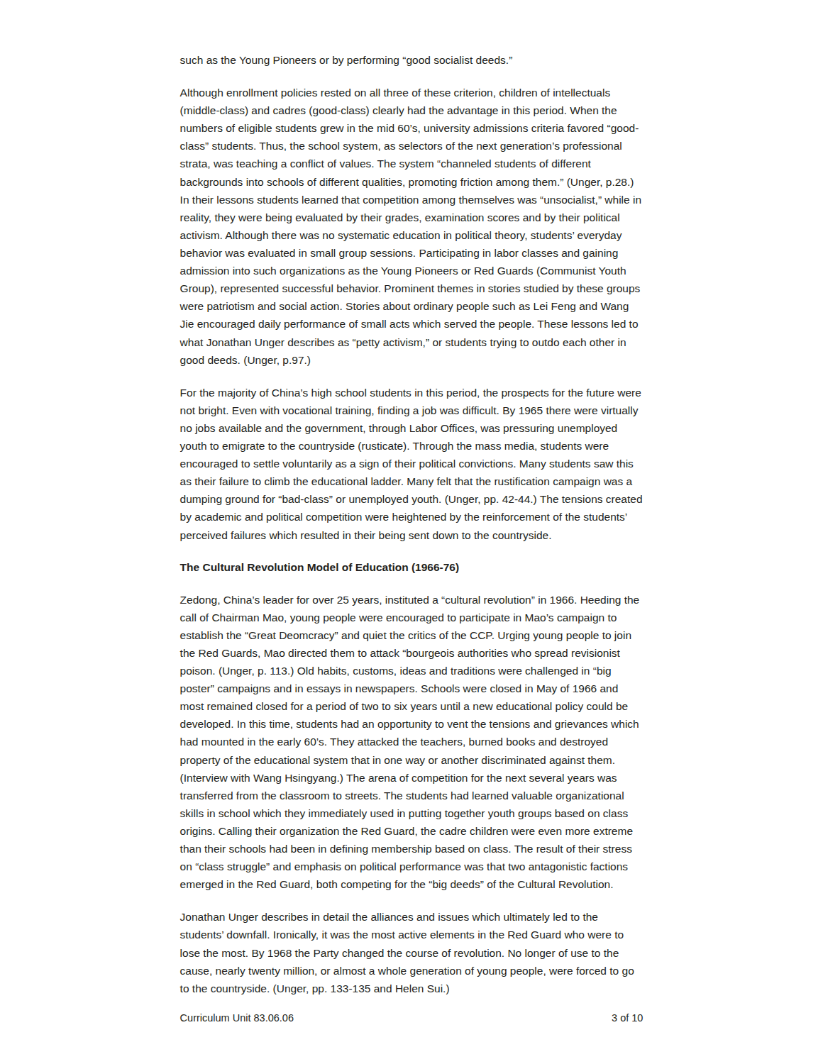such as the Young Pioneers or by performing “good socialist deeds.”
Although enrollment policies rested on all three of these criterion, children of intellectuals (middle-class) and cadres (good-class) clearly had the advantage in this period. When the numbers of eligible students grew in the mid 60’s, university admissions criteria favored “good-class” students. Thus, the school system, as selectors of the next generation’s professional strata, was teaching a conflict of values. The system “channeled students of different backgrounds into schools of different qualities, promoting friction among them.” (Unger, p.28.) In their lessons students learned that competition among themselves was “unsocialist,” while in reality, they were being evaluated by their grades, examination scores and by their political activism. Although there was no systematic education in political theory, students’ everyday behavior was evaluated in small group sessions. Participating in labor classes and gaining admission into such organizations as the Young Pioneers or Red Guards (Communist Youth Group), represented successful behavior. Prominent themes in stories studied by these groups were patriotism and social action. Stories about ordinary people such as Lei Feng and Wang Jie encouraged daily performance of small acts which served the people. These lessons led to what Jonathan Unger describes as “petty activism,” or students trying to outdo each other in good deeds. (Unger, p.97.)
For the majority of China’s high school students in this period, the prospects for the future were not bright. Even with vocational training, finding a job was difficult. By 1965 there were virtually no jobs available and the government, through Labor Offices, was pressuring unemployed youth to emigrate to the countryside (rusticate). Through the mass media, students were encouraged to settle voluntarily as a sign of their political convictions. Many students saw this as their failure to climb the educational ladder. Many felt that the rustification campaign was a dumping ground for “bad-class” or unemployed youth. (Unger, pp. 42-44.) The tensions created by academic and political competition were heightened by the reinforcement of the students’ perceived failures which resulted in their being sent down to the countryside.
The Cultural Revolution Model of Education (1966-76)
Zedong, China’s leader for over 25 years, instituted a “cultural revolution” in 1966. Heeding the call of Chairman Mao, young people were encouraged to participate in Mao’s campaign to establish the “Great Deomcracy” and quiet the critics of the CCP. Urging young people to join the Red Guards, Mao directed them to attack “bourgeois authorities who spread revisionist poison. (Unger, p. 113.) Old habits, customs, ideas and traditions were challenged in “big poster” campaigns and in essays in newspapers. Schools were closed in May of 1966 and most remained closed for a period of two to six years until a new educational policy could be developed. In this time, students had an opportunity to vent the tensions and grievances which had mounted in the early 60’s. They attacked the teachers, burned books and destroyed property of the educational system that in one way or another discriminated against them. (Interview with Wang Hsingyang.) The arena of competition for the next several years was transferred from the classroom to streets. The students had learned valuable organizational skills in school which they immediately used in putting together youth groups based on class origins. Calling their organization the Red Guard, the cadre children were even more extreme than their schools had been in defining membership based on class. The result of their stress on “class struggle” and emphasis on political performance was that two antagonistic factions emerged in the Red Guard, both competing for the “big deeds” of the Cultural Revolution.
Jonathan Unger describes in detail the alliances and issues which ultimately led to the students’ downfall. Ironically, it was the most active elements in the Red Guard who were to lose the most. By 1968 the Party changed the course of revolution. No longer of use to the cause, nearly twenty million, or almost a whole generation of young people, were forced to go to the countryside. (Unger, pp. 133-135 and Helen Sui.)
Curriculum Unit 83.06.06 3 of 10